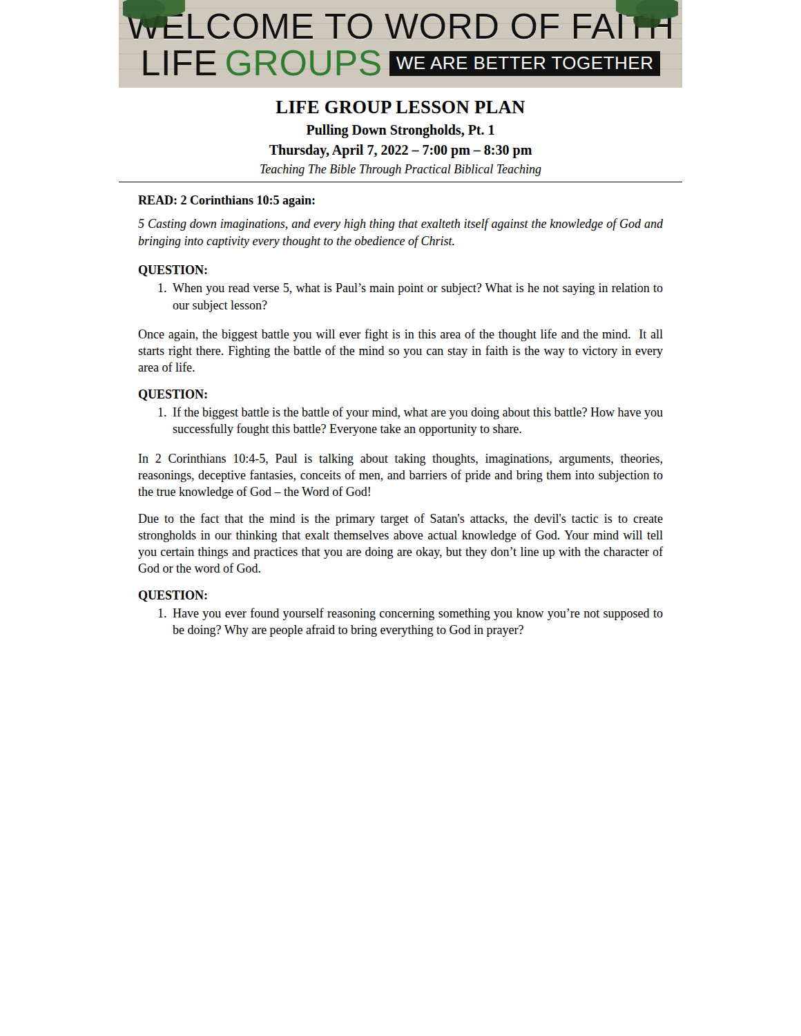WELCOME TO WORD OF FAITH
LIFE GROUPS WE ARE BETTER TOGETHER
LIFE GROUP LESSON PLAN
Pulling Down Strongholds, Pt. 1
Thursday, April 7, 2022 – 7:00 pm – 8:30 pm
Teaching The Bible Through Practical Biblical Teaching
READ: 2 Corinthians 10:5 again:
5 Casting down imaginations, and every high thing that exalteth itself against the knowledge of God and bringing into captivity every thought to the obedience of Christ.
QUESTION:
When you read verse 5, what is Paul’s main point or subject? What is he not saying in relation to our subject lesson?
Once again, the biggest battle you will ever fight is in this area of the thought life and the mind. It all starts right there. Fighting the battle of the mind so you can stay in faith is the way to victory in every area of life.
QUESTION:
If the biggest battle is the battle of your mind, what are you doing about this battle? How have you successfully fought this battle? Everyone take an opportunity to share.
In 2 Corinthians 10:4-5, Paul is talking about taking thoughts, imaginations, arguments, theories, reasonings, deceptive fantasies, conceits of men, and barriers of pride and bring them into subjection to the true knowledge of God – the Word of God!
Due to the fact that the mind is the primary target of Satan's attacks, the devil's tactic is to create strongholds in our thinking that exalt themselves above actual knowledge of God. Your mind will tell you certain things and practices that you are doing are okay, but they don’t line up with the character of God or the word of God.
QUESTION:
Have you ever found yourself reasoning concerning something you know you’re not supposed to be doing? Why are people afraid to bring everything to God in prayer?